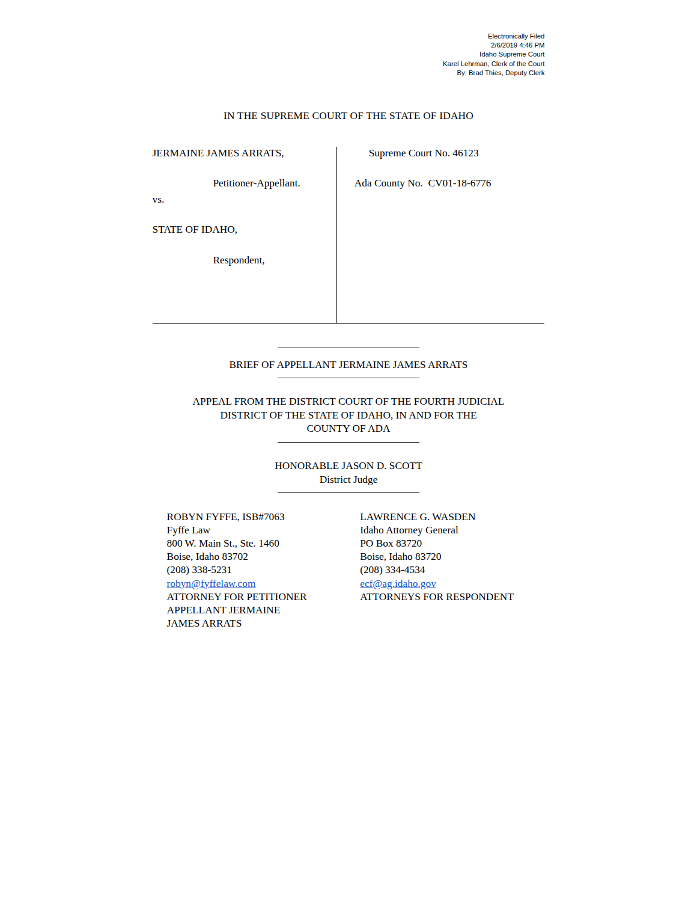Electronically Filed
2/6/2019 4:46 PM
Idaho Supreme Court
Karel Lehrman, Clerk of the Court
By: Brad Thies, Deputy Clerk
IN THE SUPREME COURT OF THE STATE OF IDAHO
| JERMAINE JAMES ARRATS, Petitioner-Appellant. vs. STATE OF IDAHO, Respondent, | Supreme Court No. 46123 Ada County No. CV01-18-6776 |
BRIEF OF APPELLANT JERMAINE JAMES ARRATS
APPEAL FROM THE DISTRICT COURT OF THE FOURTH JUDICIAL
DISTRICT OF THE STATE OF IDAHO, IN AND FOR THE
COUNTY OF ADA
HONORABLE JASON D. SCOTT
District Judge
| ROBYN FYFFE, ISB#7063 Fyffe Law 800 W. Main St., Ste. 1460 Boise, Idaho 83702 (208) 338-5231 robyn@fyffelaw.com ATTORNEY FOR PETITIONER APPELLANT JERMAINE JAMES ARRATS | LAWRENCE G. WASDEN Idaho Attorney General PO Box 83720 Boise, Idaho 83720 (208) 334-4534 ecf@ag.idaho.gov ATTORNEYS FOR RESPONDENT |